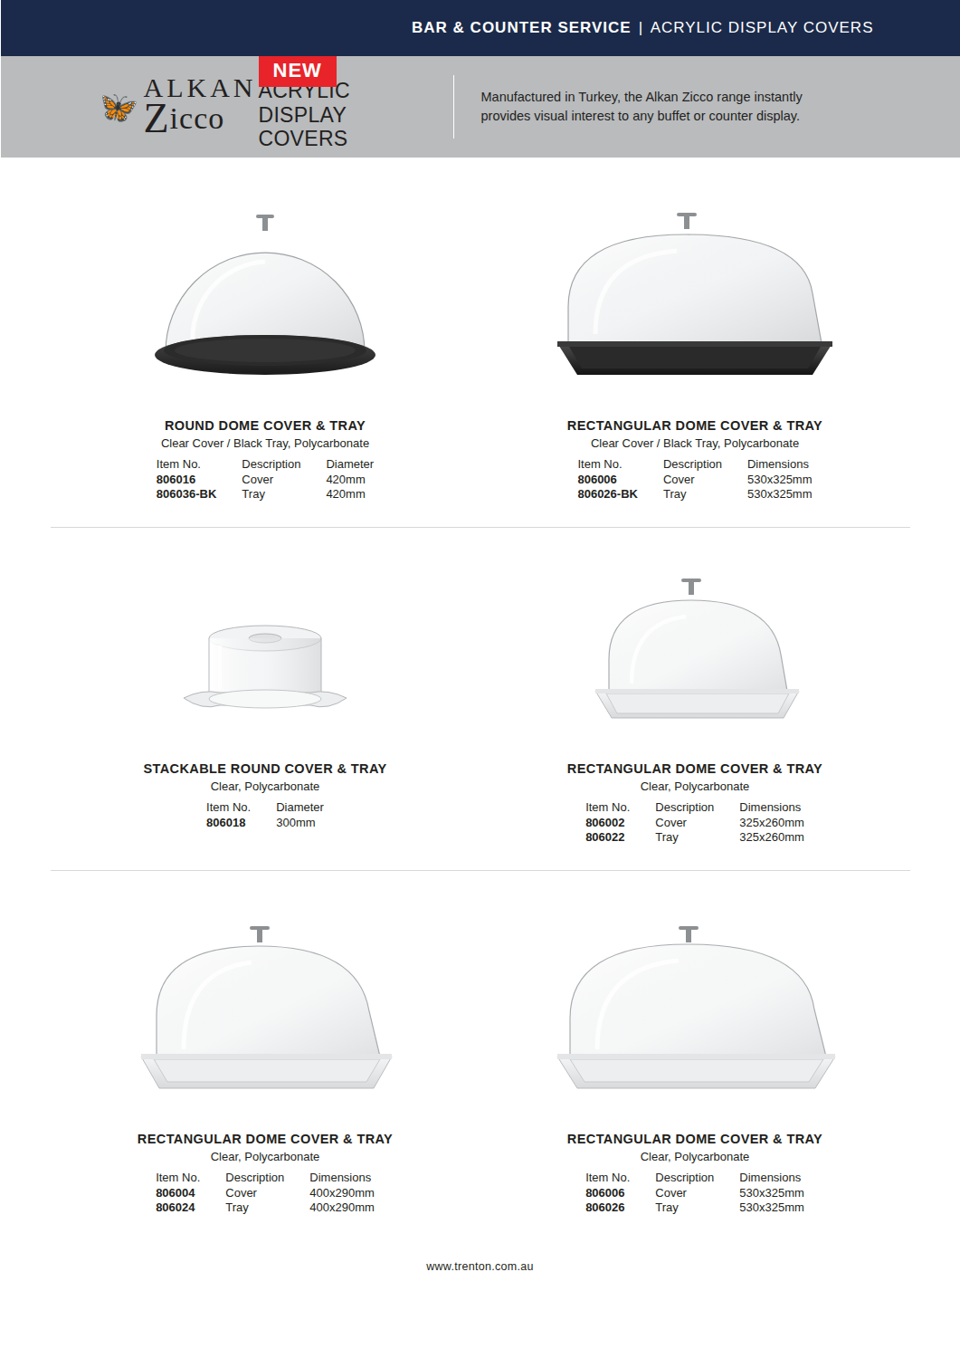BAR & COUNTER SERVICE | ACRYLIC DISPLAY COVERS
🦋
ALKAN
Zicco
NEW
ACRYLIC DISPLAY
COVERS
Manufactured in Turkey, the Alkan Zicco range instantly provides visual interest to any buffet or counter display.
ROUND DOME COVER & TRAY
Clear Cover / Black Tray, Polycarbonate
| Item No. | Description | Diameter |
| --- | --- | --- |
| 806016 | Cover | 420mm |
| 806036-BK | Tray | 420mm |
RECTANGULAR DOME COVER & TRAY
Clear Cover / Black Tray, Polycarbonate
| Item No. | Description | Dimensions |
| --- | --- | --- |
| 806006 | Cover | 530x325mm |
| 806026-BK | Tray | 530x325mm |
STACKABLE ROUND COVER & TRAY
Clear, Polycarbonate
| Item No. | Diameter |
| --- | --- |
| 806018 | 300mm |
RECTANGULAR DOME COVER & TRAY
Clear, Polycarbonate
| Item No. | Description | Dimensions |
| --- | --- | --- |
| 806002 | Cover | 325x260mm |
| 806022 | Tray | 325x260mm |
RECTANGULAR DOME COVER & TRAY
Clear, Polycarbonate
| Item No. | Description | Dimensions |
| --- | --- | --- |
| 806004 | Cover | 400x290mm |
| 806024 | Tray | 400x290mm |
RECTANGULAR DOME COVER & TRAY
Clear, Polycarbonate
| Item No. | Description | Dimensions |
| --- | --- | --- |
| 806006 | Cover | 530x325mm |
| 806026 | Tray | 530x325mm |
www.trenton.com.au